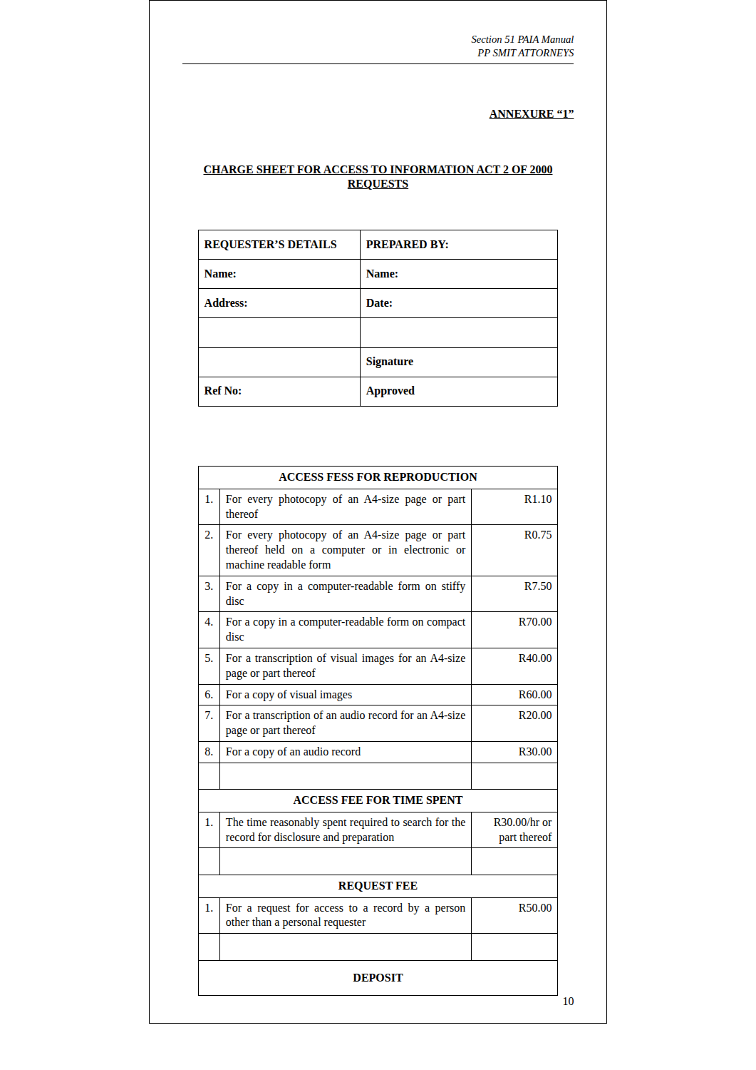Section 51 PAIA Manual
PP SMIT ATTORNEYS
ANNEXURE “1”
CHARGE SHEET FOR ACCESS TO INFORMATION ACT 2 OF 2000 REQUESTS
| REQUESTER’S DETAILS | PREPARED BY: |
| Name: | Name: |
| Address: | Date: |
| | Signature |
| Ref No: | Approved |
| ACCESS FESS FOR REPRODUCTION |
| --- |
| 1. | For every photocopy of an A4-size page or part thereof | R1.10 |
| 2. | For every photocopy of an A4-size page or part thereof held on a computer or in electronic or machine readable form | R0.75 |
| 3. | For a copy in a computer-readable form on stiffy disc | R7.50 |
| 4. | For a copy in a computer-readable form on compact disc | R70.00 |
| 5. | For a transcription of visual images for an A4-size page or part thereof | R40.00 |
| 6. | For a copy of visual images | R60.00 |
| 7. | For a transcription of an audio record for an A4-size page or part thereof | R20.00 |
| 8. | For a copy of an audio record | R30.00 |
| ACCESS FEE FOR TIME SPENT |
| 1. | The time reasonably spent required to search for the record for disclosure and preparation | R30.00/hr or part thereof |
| REQUEST FEE |
| 1. | For a request for access to a record by a person other than a personal requester | R50.00 |
| DEPOSIT |
10